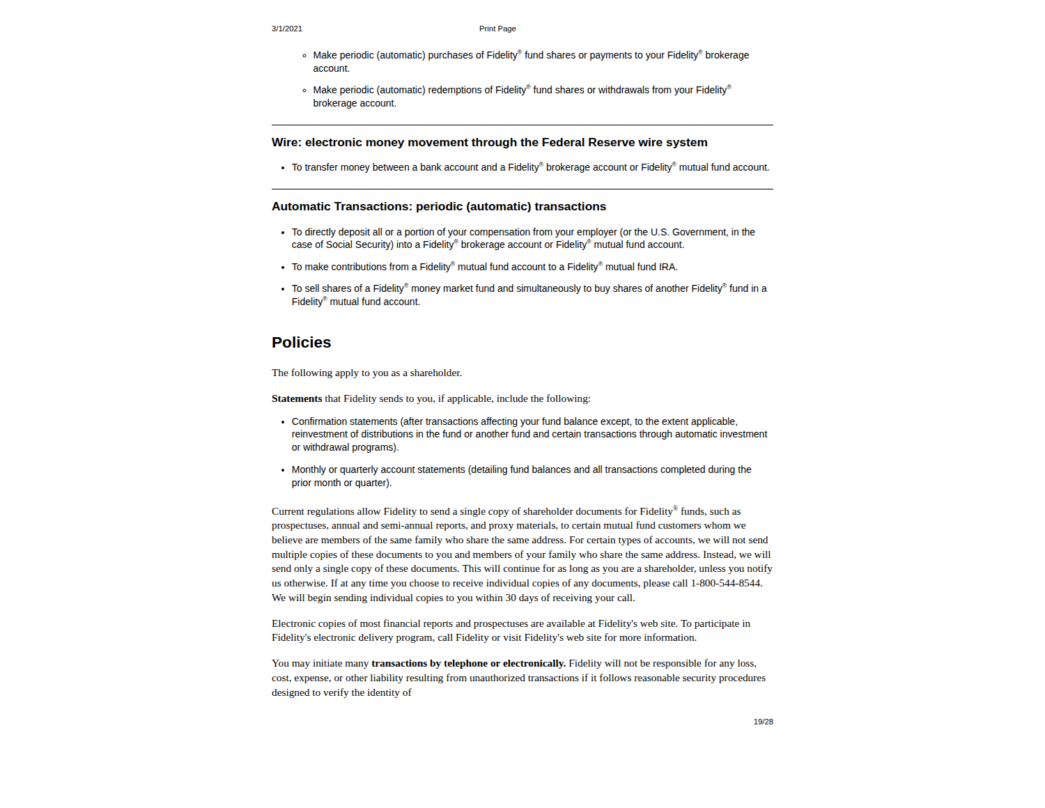3/1/2021
Print Page
Make periodic (automatic) purchases of Fidelity® fund shares or payments to your Fidelity® brokerage account.
Make periodic (automatic) redemptions of Fidelity® fund shares or withdrawals from your Fidelity® brokerage account.
Wire: electronic money movement through the Federal Reserve wire system
To transfer money between a bank account and a Fidelity® brokerage account or Fidelity® mutual fund account.
Automatic Transactions: periodic (automatic) transactions
To directly deposit all or a portion of your compensation from your employer (or the U.S. Government, in the case of Social Security) into a Fidelity® brokerage account or Fidelity® mutual fund account.
To make contributions from a Fidelity® mutual fund account to a Fidelity® mutual fund IRA.
To sell shares of a Fidelity® money market fund and simultaneously to buy shares of another Fidelity® fund in a Fidelity® mutual fund account.
Policies
The following apply to you as a shareholder.
Statements that Fidelity sends to you, if applicable, include the following:
Confirmation statements (after transactions affecting your fund balance except, to the extent applicable, reinvestment of distributions in the fund or another fund and certain transactions through automatic investment or withdrawal programs).
Monthly or quarterly account statements (detailing fund balances and all transactions completed during the prior month or quarter).
Current regulations allow Fidelity to send a single copy of shareholder documents for Fidelity® funds, such as prospectuses, annual and semi-annual reports, and proxy materials, to certain mutual fund customers whom we believe are members of the same family who share the same address. For certain types of accounts, we will not send multiple copies of these documents to you and members of your family who share the same address. Instead, we will send only a single copy of these documents. This will continue for as long as you are a shareholder, unless you notify us otherwise. If at any time you choose to receive individual copies of any documents, please call 1-800-544-8544. We will begin sending individual copies to you within 30 days of receiving your call.
Electronic copies of most financial reports and prospectuses are available at Fidelity's web site. To participate in Fidelity's electronic delivery program, call Fidelity or visit Fidelity's web site for more information.
You may initiate many transactions by telephone or electronically. Fidelity will not be responsible for any loss, cost, expense, or other liability resulting from unauthorized transactions if it follows reasonable security procedures designed to verify the identity of
19/28